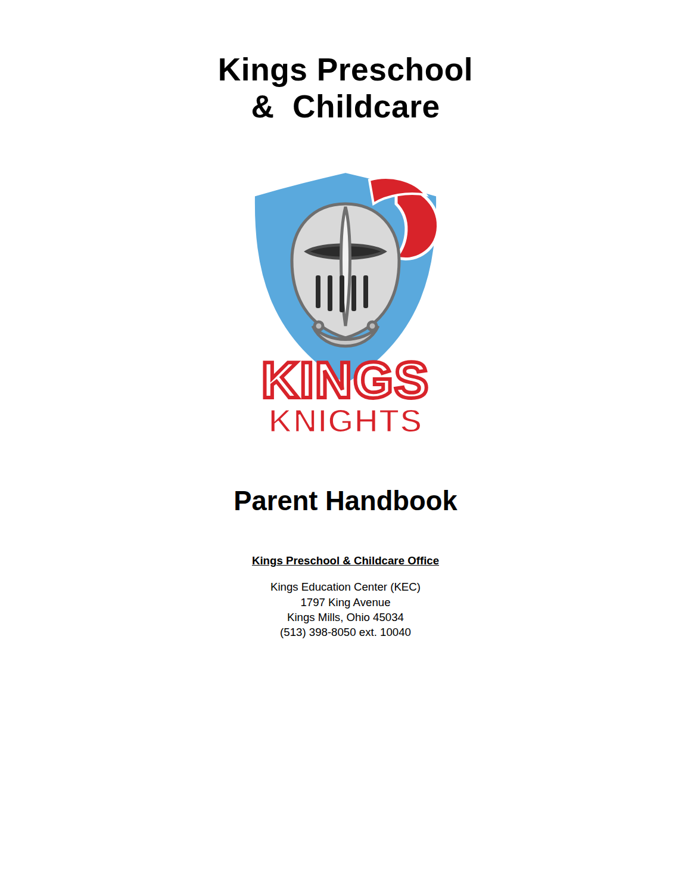Kings Preschool
& Childcare
KINGS KNIGHTS
Parent Handbook
Kings Preschool & Childcare Office
Kings Education Center (KEC)
1797 King Avenue
Kings Mills, Ohio 45034
(513) 398-8050 ext. 10040